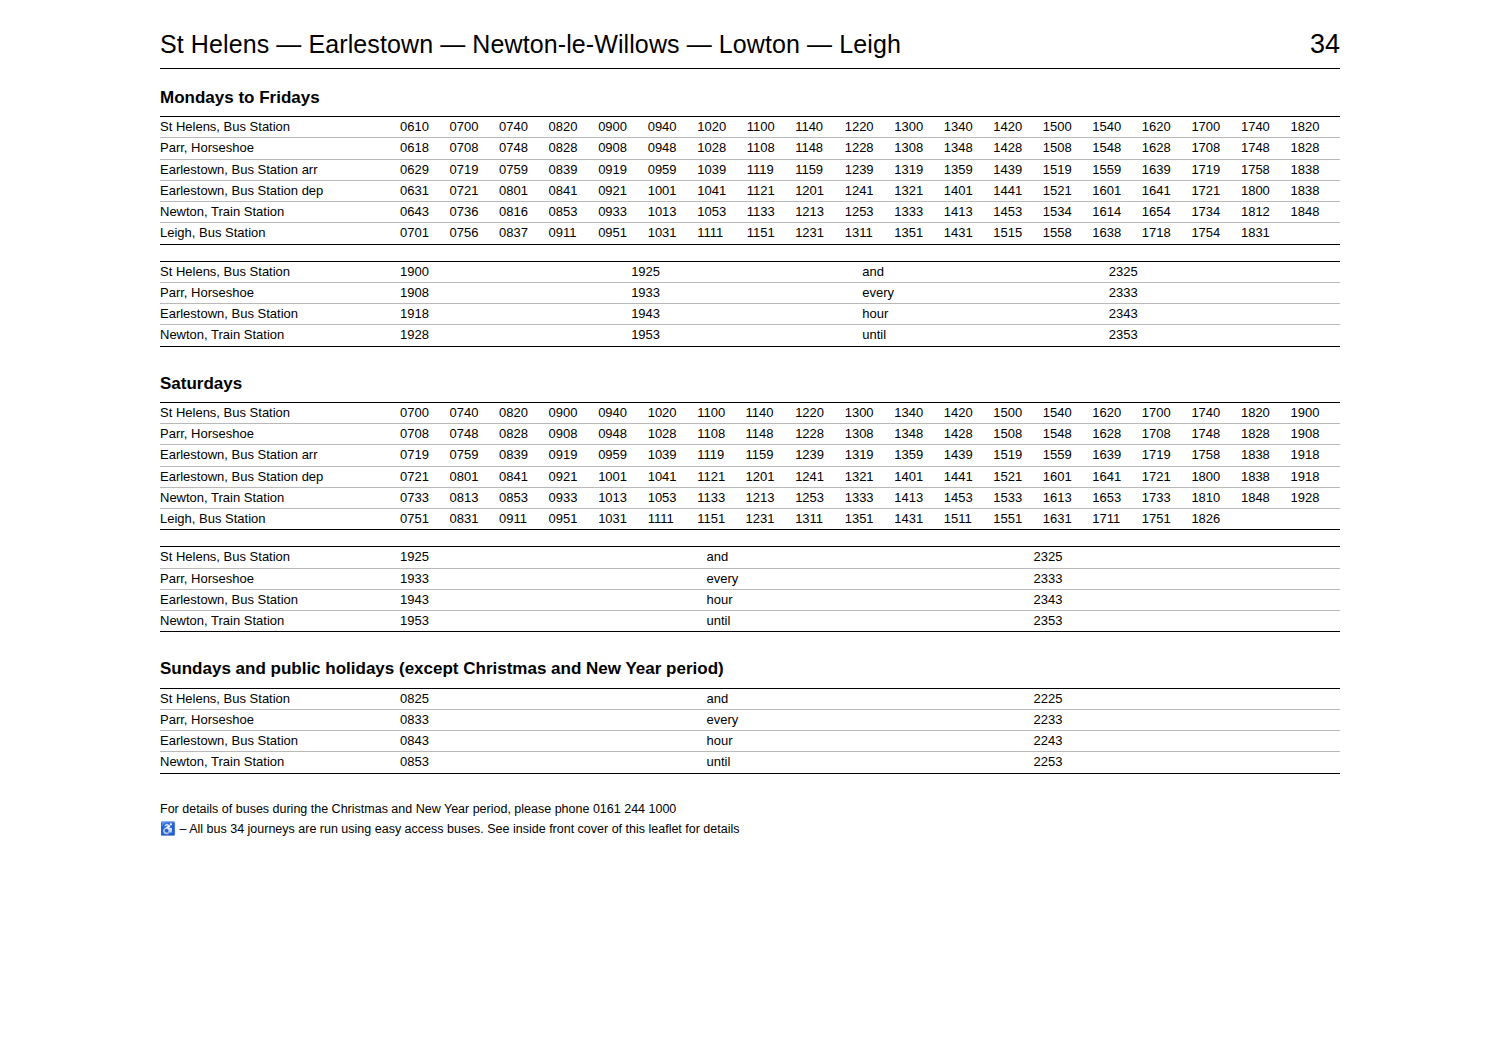St Helens — Earlestown — Newton-le-Willows — Lowton — Leigh
34
Mondays to Fridays
| St Helens, Bus Station | 0610 | 0700 | 0740 | 0820 | 0900 | 0940 | 1020 | 1100 | 1140 | 1220 | 1300 | 1340 | 1420 | 1500 | 1540 | 1620 | 1700 | 1740 | 1820 |
| Parr, Horseshoe | 0618 | 0708 | 0748 | 0828 | 0908 | 0948 | 1028 | 1108 | 1148 | 1228 | 1308 | 1348 | 1428 | 1508 | 1548 | 1628 | 1708 | 1748 | 1828 |
| Earlestown, Bus Station arr | 0629 | 0719 | 0759 | 0839 | 0919 | 0959 | 1039 | 1119 | 1159 | 1239 | 1319 | 1359 | 1439 | 1519 | 1559 | 1639 | 1719 | 1758 | 1838 |
| Earlestown, Bus Station dep | 0631 | 0721 | 0801 | 0841 | 0921 | 1001 | 1041 | 1121 | 1201 | 1241 | 1321 | 1401 | 1441 | 1521 | 1601 | 1641 | 1721 | 1800 | 1838 |
| Newton, Train Station | 0643 | 0736 | 0816 | 0853 | 0933 | 1013 | 1053 | 1133 | 1213 | 1253 | 1333 | 1413 | 1453 | 1534 | 1614 | 1654 | 1734 | 1812 | 1848 |
| Leigh, Bus Station | 0701 | 0756 | 0837 | 0911 | 0951 | 1031 | 1111 | 1151 | 1231 | 1311 | 1351 | 1431 | 1515 | 1558 | 1638 | 1718 | 1754 | 1831 | |
| St Helens, Bus Station | 1900 | 1925 | and | 2325 |
| Parr, Horseshoe | 1908 | 1933 | every | 2333 |
| Earlestown, Bus Station | 1918 | 1943 | hour | 2343 |
| Newton, Train Station | 1928 | 1953 | until | 2353 |
Saturdays
| St Helens, Bus Station | 0700 | 0740 | 0820 | 0900 | 0940 | 1020 | 1100 | 1140 | 1220 | 1300 | 1340 | 1420 | 1500 | 1540 | 1620 | 1700 | 1740 | 1820 | 1900 |
| Parr, Horseshoe | 0708 | 0748 | 0828 | 0908 | 0948 | 1028 | 1108 | 1148 | 1228 | 1308 | 1348 | 1428 | 1508 | 1548 | 1628 | 1708 | 1748 | 1828 | 1908 |
| Earlestown, Bus Station arr | 0719 | 0759 | 0839 | 0919 | 0959 | 1039 | 1119 | 1159 | 1239 | 1319 | 1359 | 1439 | 1519 | 1559 | 1639 | 1719 | 1758 | 1838 | 1918 |
| Earlestown, Bus Station dep | 0721 | 0801 | 0841 | 0921 | 1001 | 1041 | 1121 | 1201 | 1241 | 1321 | 1401 | 1441 | 1521 | 1601 | 1641 | 1721 | 1800 | 1838 | 1918 |
| Newton, Train Station | 0733 | 0813 | 0853 | 0933 | 1013 | 1053 | 1133 | 1213 | 1253 | 1333 | 1413 | 1453 | 1533 | 1613 | 1653 | 1733 | 1810 | 1848 | 1928 |
| Leigh, Bus Station | 0751 | 0831 | 0911 | 0951 | 1031 | 1111 | 1151 | 1231 | 1311 | 1351 | 1431 | 1511 | 1551 | 1631 | 1711 | 1751 | 1826 | | |
| St Helens, Bus Station | 1925 | and | 2325 |
| Parr, Horseshoe | 1933 | every | 2333 |
| Earlestown, Bus Station | 1943 | hour | 2343 |
| Newton, Train Station | 1953 | until | 2353 |
Sundays and public holidays (except Christmas and New Year period)
| St Helens, Bus Station | 0825 | and | 2225 |
| Parr, Horseshoe | 0833 | every | 2233 |
| Earlestown, Bus Station | 0843 | hour | 2243 |
| Newton, Train Station | 0853 | until | 2253 |
For details of buses during the Christmas and New Year period, please phone 0161 244 1000
♿ – All bus 34 journeys are run using easy access buses. See inside front cover of this leaflet for details